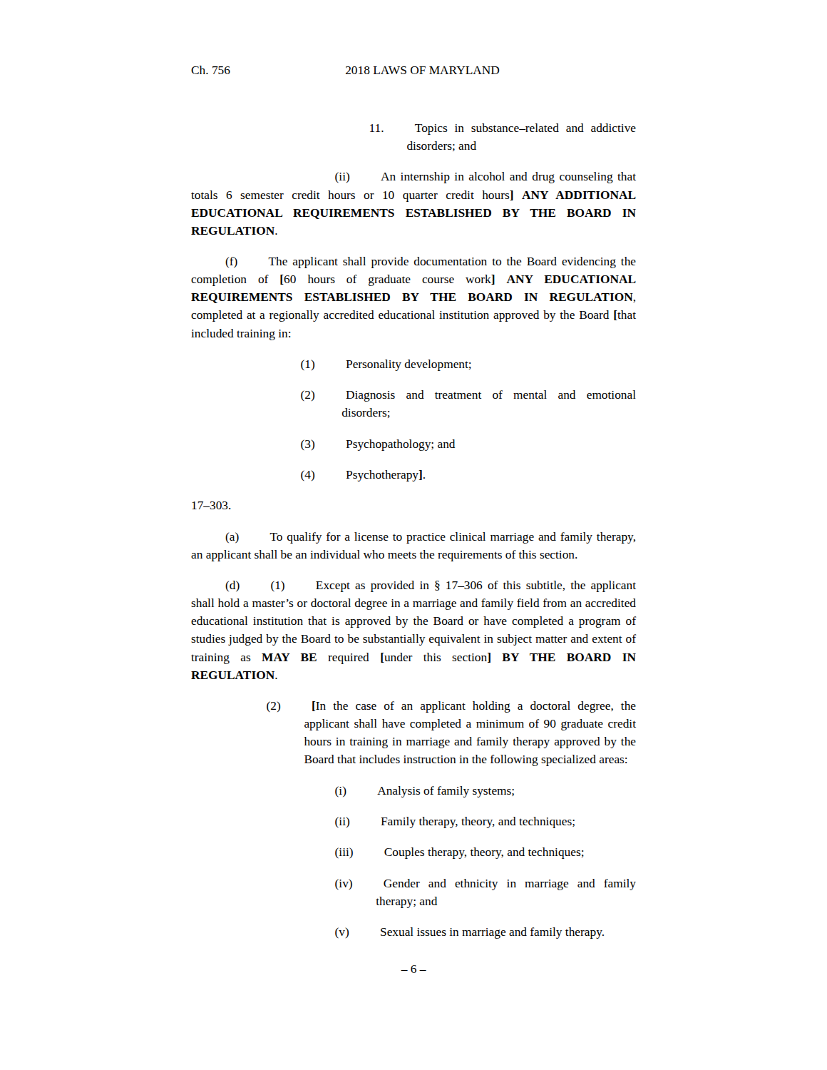Ch. 756
2018 LAWS OF MARYLAND
11. Topics in substance–related and addictive disorders; and
(ii) An internship in alcohol and drug counseling that totals 6 semester credit hours or 10 quarter credit hours] ANY ADDITIONAL EDUCATIONAL REQUIREMENTS ESTABLISHED BY THE BOARD IN REGULATION.
(f) The applicant shall provide documentation to the Board evidencing the completion of [60 hours of graduate course work] ANY EDUCATIONAL REQUIREMENTS ESTABLISHED BY THE BOARD IN REGULATION, completed at a regionally accredited educational institution approved by the Board [that included training in:
(1) Personality development;
(2) Diagnosis and treatment of mental and emotional disorders;
(3) Psychopathology; and
(4) Psychotherapy].
17–303.
(a) To qualify for a license to practice clinical marriage and family therapy, an applicant shall be an individual who meets the requirements of this section.
(d) (1) Except as provided in § 17–306 of this subtitle, the applicant shall hold a master’s or doctoral degree in a marriage and family field from an accredited educational institution that is approved by the Board or have completed a program of studies judged by the Board to be substantially equivalent in subject matter and extent of training as MAY BE required [under this section] BY THE BOARD IN REGULATION.
(2) [In the case of an applicant holding a doctoral degree, the applicant shall have completed a minimum of 90 graduate credit hours in training in marriage and family therapy approved by the Board that includes instruction in the following specialized areas:
(i) Analysis of family systems;
(ii) Family therapy, theory, and techniques;
(iii) Couples therapy, theory, and techniques;
(iv) Gender and ethnicity in marriage and family therapy; and
(v) Sexual issues in marriage and family therapy.
– 6 –